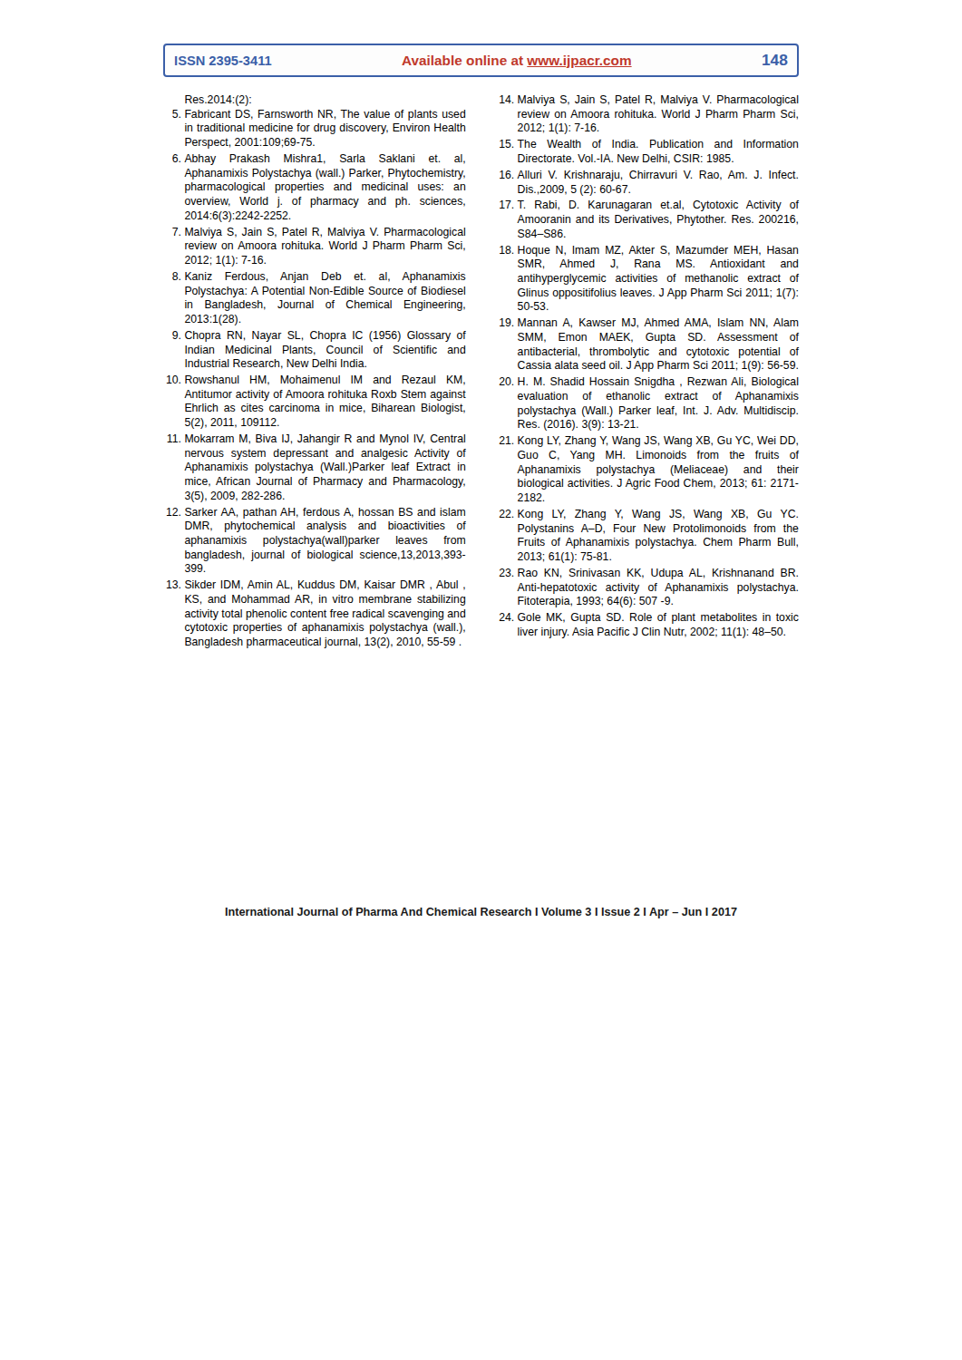ISSN 2395-3411 Available online at www.ijpacr.com 148
Res.2014:(2):
Fabricant DS, Farnsworth NR, The value of plants used in traditional medicine for drug discovery, Environ Health Perspect, 2001:109;69-75.
Abhay Prakash Mishra1, Sarla Saklani et. al, Aphanamixis Polystachya (wall.) Parker, Phytochemistry, pharmacological properties and medicinal uses: an overview, World j. of pharmacy and ph. sciences, 2014:6(3):2242-2252.
Malviya S, Jain S, Patel R, Malviya V. Pharmacological review on Amoora rohituka. World J Pharm Pharm Sci, 2012; 1(1): 7-16.
Kaniz Ferdous, Anjan Deb et. al, Aphanamixis Polystachya: A Potential Non-Edible Source of Biodiesel in Bangladesh, Journal of Chemical Engineering, 2013:1(28).
Chopra RN, Nayar SL, Chopra IC (1956) Glossary of Indian Medicinal Plants, Council of Scientific and Industrial Research, New Delhi India.
Rowshanul HM, Mohaimenul IM and Rezaul KM, Antitumor activity of Amoora rohituka Roxb Stem against Ehrlich as cites carcinoma in mice, Biharean Biologist, 5(2), 2011, 109112.
Mokarram M, Biva IJ, Jahangir R and Mynol IV, Central nervous system depressant and analgesic Activity of Aphanamixis polystachya (Wall.)Parker leaf Extract in mice, African Journal of Pharmacy and Pharmacology, 3(5), 2009, 282-286.
Sarker AA, pathan AH, ferdous A, hossan BS and islam DMR, phytochemical analysis and bioactivities of aphanamixis polystachya(wall)parker leaves from bangladesh, journal of biological science,13,2013,393-399.
Sikder IDM, Amin AL, Kuddus DM, Kaisar DMR , Abul , KS, and Mohammad AR, in vitro membrane stabilizing activity total phenolic content free radical scavenging and cytotoxic properties of aphanamixis polystachya (wall.), Bangladesh pharmaceutical journal, 13(2), 2010, 55-59 .
Malviya S, Jain S, Patel R, Malviya V. Pharmacological review on Amoora rohituka. World J Pharm Pharm Sci, 2012; 1(1): 7-16.
The Wealth of India. Publication and Information Directorate. Vol.-IA. New Delhi, CSIR: 1985.
Alluri V. Krishnaraju, Chirravuri V. Rao, Am. J. Infect. Dis.,2009, 5 (2): 60-67.
T. Rabi, D. Karunagaran et.al, Cytotoxic Activity of Amooranin and its Derivatives, Phytother. Res. 200216, S84–S86.
Hoque N, Imam MZ, Akter S, Mazumder MEH, Hasan SMR, Ahmed J, Rana MS. Antioxidant and antihyperglycemic activities of methanolic extract of Glinus oppositifolius leaves. J App Pharm Sci 2011; 1(7): 50-53.
Mannan A, Kawser MJ, Ahmed AMA, Islam NN, Alam SMM, Emon MAEK, Gupta SD. Assessment of antibacterial, thrombolytic and cytotoxic potential of Cassia alata seed oil. J App Pharm Sci 2011; 1(9): 56-59.
H. M. Shadid Hossain Snigdha , Rezwan Ali, Biological evaluation of ethanolic extract of Aphanamixis polystachya (Wall.) Parker leaf, Int. J. Adv. Multidiscip. Res. (2016). 3(9): 13-21.
Kong LY, Zhang Y, Wang JS, Wang XB, Gu YC, Wei DD, Guo C, Yang MH. Limonoids from the fruits of Aphanamixis polystachya (Meliaceae) and their biological activities. J Agric Food Chem, 2013; 61: 2171-2182.
Kong LY, Zhang Y, Wang JS, Wang XB, Gu YC. Polystanins A–D, Four New Protolimonoids from the Fruits of Aphanamixis polystachya. Chem Pharm Bull, 2013; 61(1): 75-81.
Rao KN, Srinivasan KK, Udupa AL, Krishnanand BR. Anti-hepatotoxic activity of Aphanamixis polystachya. Fitoterapia, 1993; 64(6): 507 -9.
Gole MK, Gupta SD. Role of plant metabolites in toxic liver injury. Asia Pacific J Clin Nutr, 2002; 11(1): 48–50.
International Journal of Pharma And Chemical Research I Volume 3 I Issue 2 I Apr – Jun I 2017